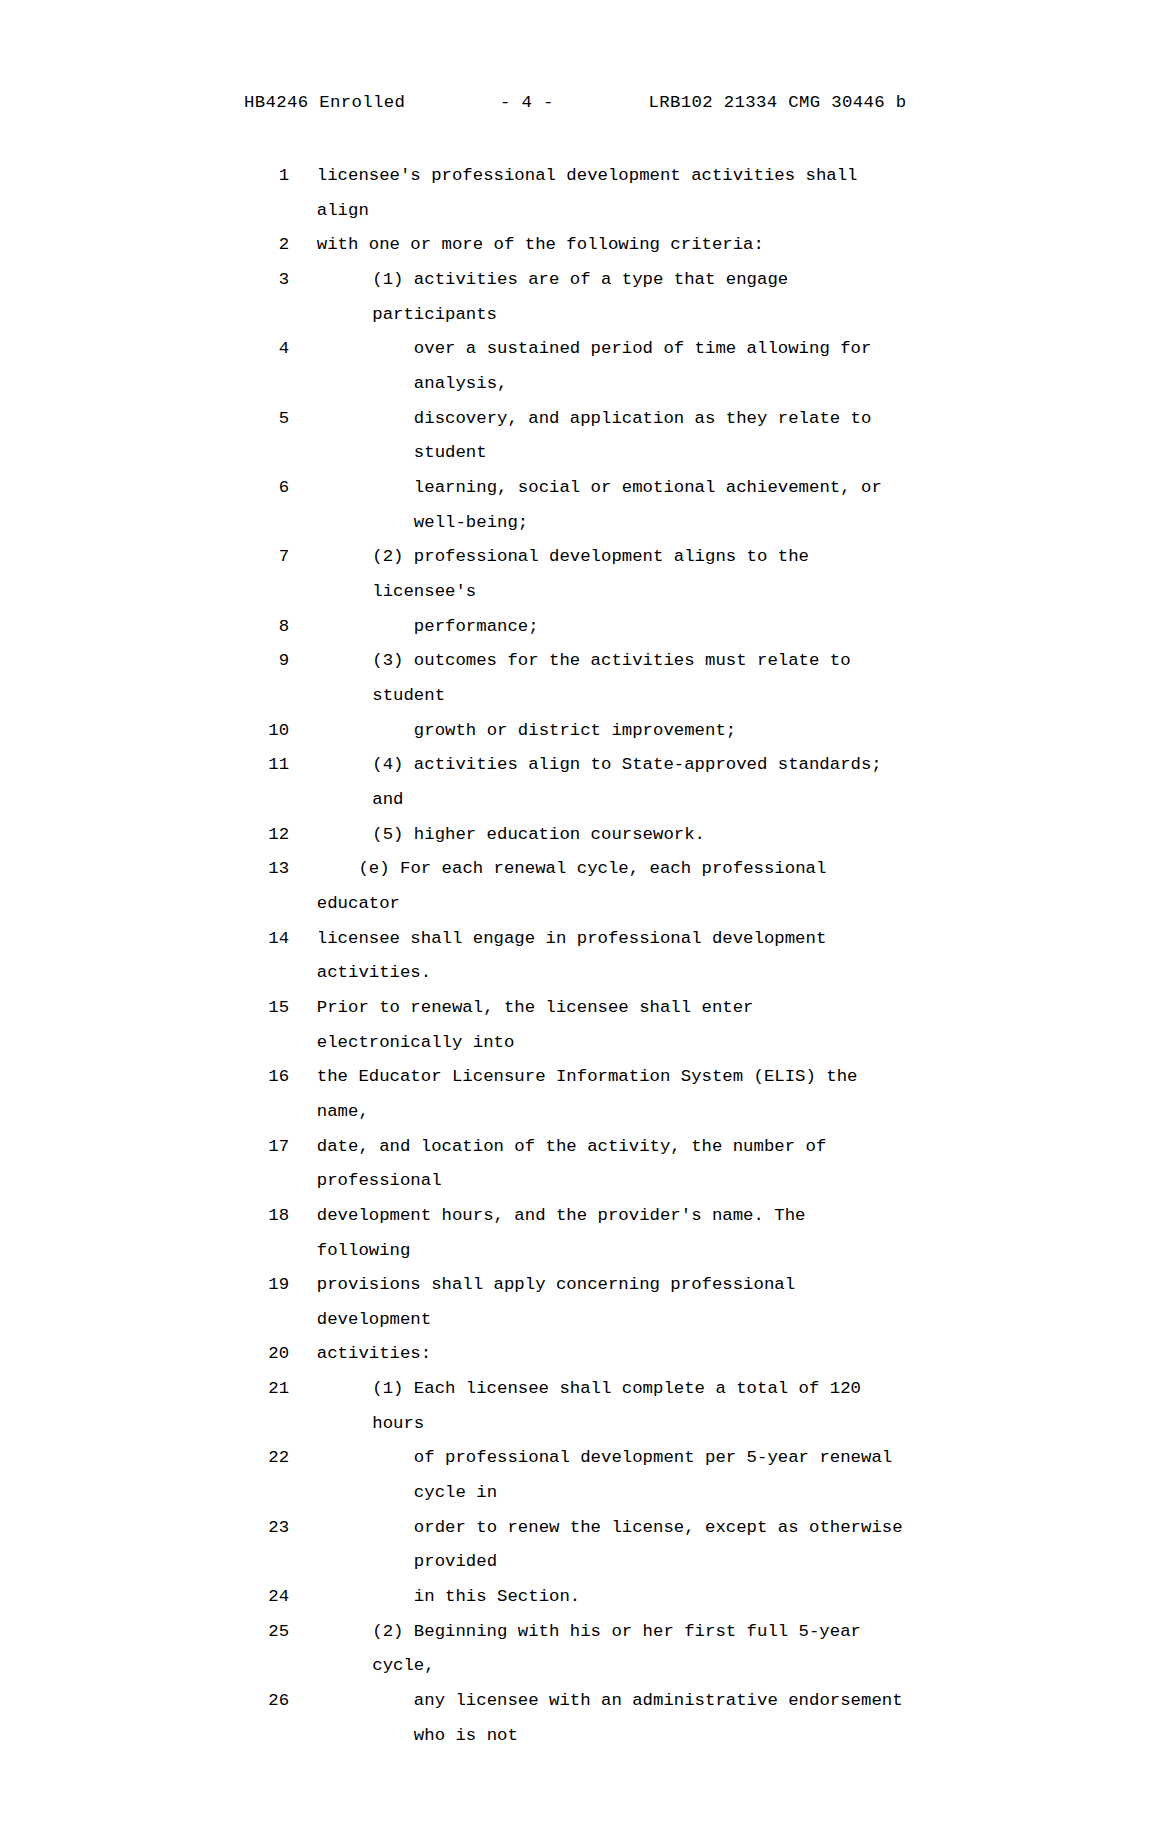HB4246 Enrolled - 4 - LRB102 21334 CMG 30446 b
1 licensee's professional development activities shall align
2 with one or more of the following criteria:
3(1) activities are of a type that engage participants
4 over a sustained period of time allowing for analysis,
5 discovery, and application as they relate to student
6 learning, social or emotional achievement, or well-being;
7(2) professional development aligns to the licensee's
8 performance;
9(3) outcomes for the activities must relate to student
10 growth or district improvement;
11(4) activities align to State-approved standards; and
12(5) higher education coursework.
13 (e) For each renewal cycle, each professional educator
14 licensee shall engage in professional development activities.
15 Prior to renewal, the licensee shall enter electronically into
16 the Educator Licensure Information System (ELIS) the name,
17 date, and location of the activity, the number of professional
18 development hours, and the provider's name. The following
19 provisions shall apply concerning professional development
20 activities:
21(1) Each licensee shall complete a total of 120 hours
22 of professional development per 5-year renewal cycle in
23 order to renew the license, except as otherwise provided
24 in this Section.
25(2) Beginning with his or her first full 5-year cycle,
26 any licensee with an administrative endorsement who is not